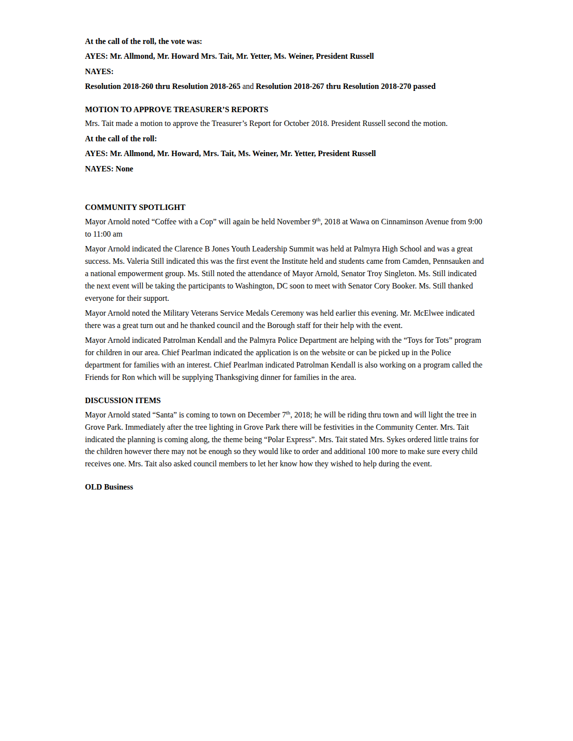At the call of the roll, the vote was:
AYES: Mr. Allmond, Mr. Howard Mrs. Tait, Mr. Yetter, Ms. Weiner, President Russell
NAYES:
Resolution 2018-260 thru Resolution 2018-265 and Resolution 2018-267 thru Resolution 2018-270 passed
MOTION TO APPROVE TREASURER’S REPORTS
Mrs. Tait made a motion to approve the Treasurer’s Report for October 2018. President Russell second the motion.
At the call of the roll:
AYES: Mr. Allmond, Mr. Howard, Mrs. Tait, Ms. Weiner, Mr. Yetter, President Russell
NAYES: None
COMMUNITY SPOTLIGHT
Mayor Arnold noted “Coffee with a Cop” will again be held November 9th, 2018 at Wawa on Cinnaminson Avenue from 9:00 to 11:00 am
Mayor Arnold indicated the Clarence B Jones Youth Leadership Summit was held at Palmyra High School and was a great success. Ms. Valeria Still indicated this was the first event the Institute held and students came from Camden, Pennsauken and a national empowerment group. Ms. Still noted the attendance of Mayor Arnold, Senator Troy Singleton. Ms. Still indicated the next event will be taking the participants to Washington, DC soon to meet with Senator Cory Booker. Ms. Still thanked everyone for their support.
Mayor Arnold noted the Military Veterans Service Medals Ceremony was held earlier this evening. Mr. McElwee indicated there was a great turn out and he thanked council and the Borough staff for their help with the event.
Mayor Arnold indicated Patrolman Kendall and the Palmyra Police Department are helping with the “Toys for Tots” program for children in our area. Chief Pearlman indicated the application is on the website or can be picked up in the Police department for families with an interest. Chief Pearlman indicated Patrolman Kendall is also working on a program called the Friends for Ron which will be supplying Thanksgiving dinner for families in the area.
DISCUSSION ITEMS
Mayor Arnold stated “Santa” is coming to town on December 7th, 2018; he will be riding thru town and will light the tree in Grove Park. Immediately after the tree lighting in Grove Park there will be festivities in the Community Center. Mrs. Tait indicated the planning is coming along, the theme being “Polar Express”. Mrs. Tait stated Mrs. Sykes ordered little trains for the children however there may not be enough so they would like to order and additional 100 more to make sure every child receives one. Mrs. Tait also asked council members to let her know how they wished to help during the event.
OLD Business